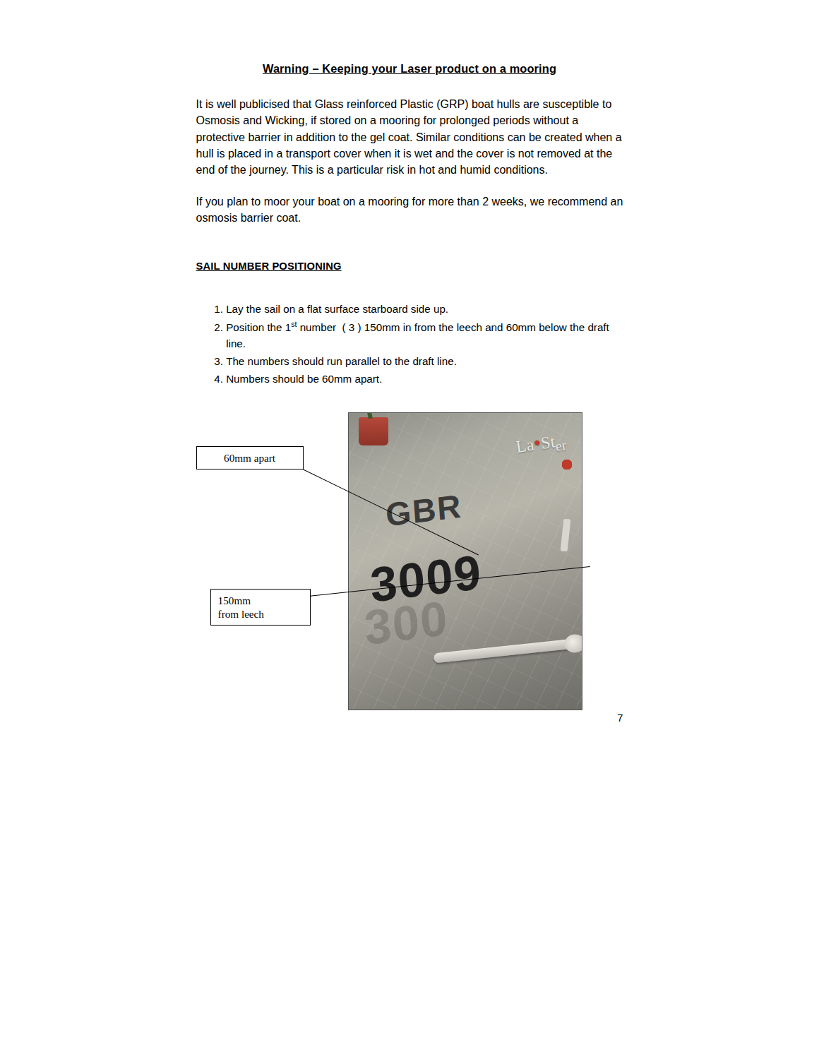Warning – Keeping your Laser product on a mooring
It is well publicised that Glass reinforced Plastic (GRP) boat hulls are susceptible to Osmosis and Wicking, if stored on a mooring for prolonged periods without a protective barrier in addition to the gel coat. Similar conditions can be created when a hull is placed in a transport cover when it is wet and the cover is not removed at the end of the journey. This is a particular risk in hot and humid conditions.
If you plan to moor your boat on a mooring for more than 2 weeks, we recommend an osmosis barrier coat.
SAIL NUMBER POSITIONING
Lay the sail on a flat surface starboard side up.
Position the 1st number ( 3 ) 150mm in from the leech and 60mm below the draft line.
The numbers should run parallel to the draft line.
Numbers should be 60mm apart.
La•Ster
GBR
3009
300
60mm apart
150mm
from leech
7